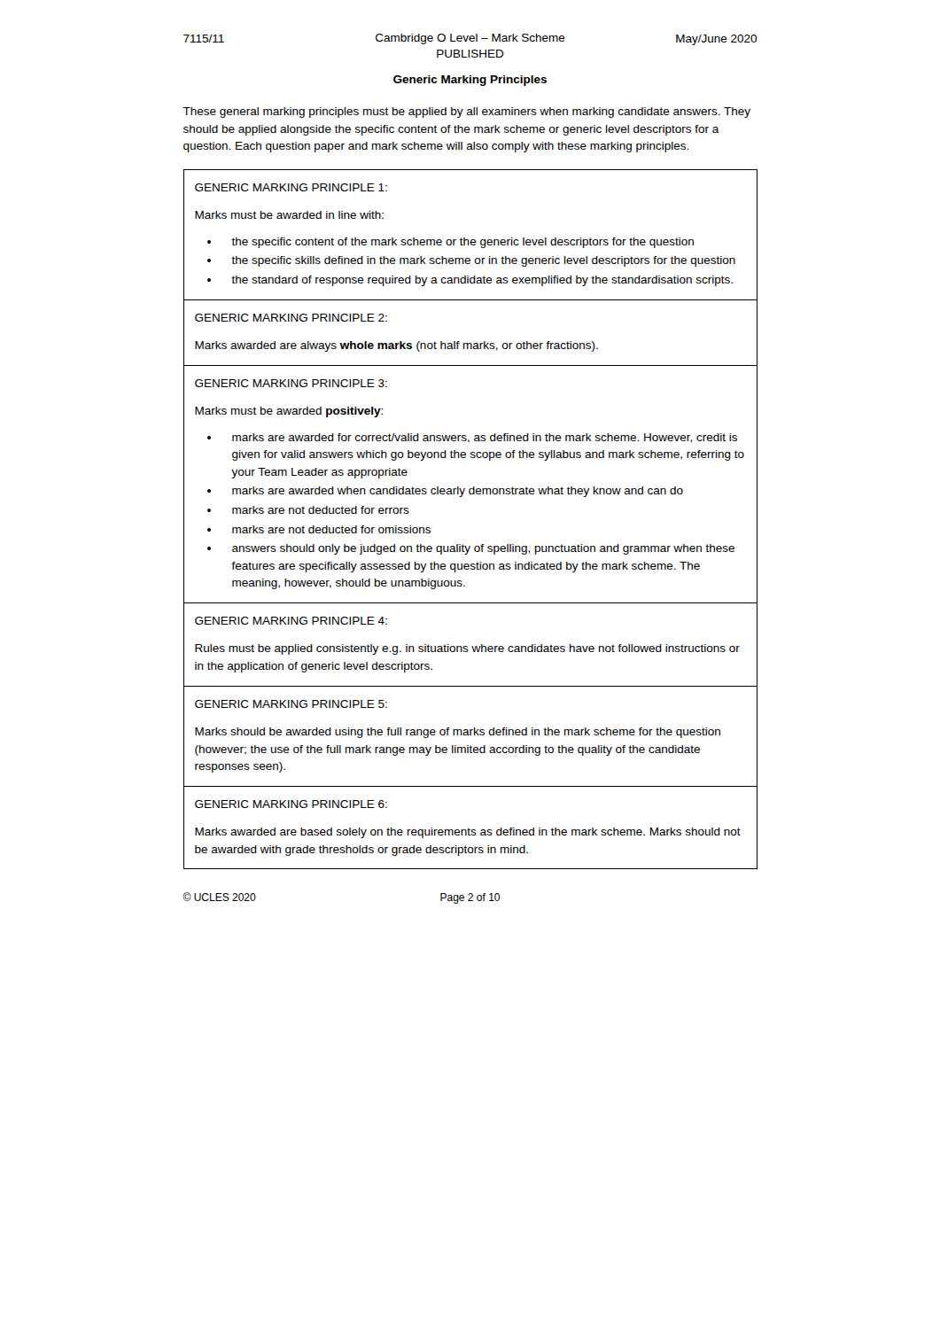7115/11
Cambridge O Level – Mark Scheme
PUBLISHED
May/June 2020
Generic Marking Principles
These general marking principles must be applied by all examiners when marking candidate answers. They should be applied alongside the specific content of the mark scheme or generic level descriptors for a question. Each question paper and mark scheme will also comply with these marking principles.
| GENERIC MARKING PRINCIPLE 1: Marks must be awarded in line with: the specific content of the mark scheme or the generic level descriptors for the question the specific skills defined in the mark scheme or in the generic level descriptors for the question the standard of response required by a candidate as exemplified by the standardisation scripts. |
| GENERIC MARKING PRINCIPLE 2: Marks awarded are always whole marks (not half marks, or other fractions). |
| GENERIC MARKING PRINCIPLE 3: Marks must be awarded positively : marks are awarded for correct/valid answers, as defined in the mark scheme. However, credit is given for valid answers which go beyond the scope of the syllabus and mark scheme, referring to your Team Leader as appropriate marks are awarded when candidates clearly demonstrate what they know and can do marks are not deducted for errors marks are not deducted for omissions answers should only be judged on the quality of spelling, punctuation and grammar when these features are specifically assessed by the question as indicated by the mark scheme. The meaning, however, should be unambiguous. |
| GENERIC MARKING PRINCIPLE 4: Rules must be applied consistently e.g. in situations where candidates have not followed instructions or in the application of generic level descriptors. |
| GENERIC MARKING PRINCIPLE 5: Marks should be awarded using the full range of marks defined in the mark scheme for the question (however; the use of the full mark range may be limited according to the quality of the candidate responses seen). |
| GENERIC MARKING PRINCIPLE 6: Marks awarded are based solely on the requirements as defined in the mark scheme. Marks should not be awarded with grade thresholds or grade descriptors in mind. |
© UCLES 2020
Page 2 of 10